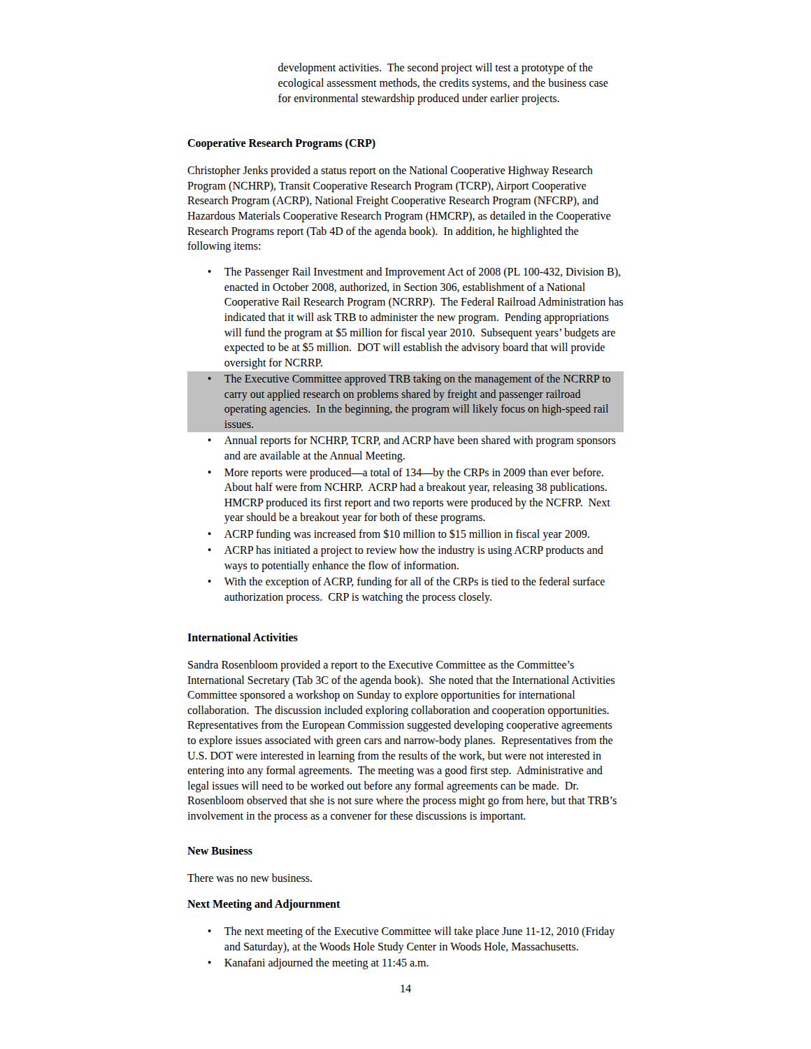development activities. The second project will test a prototype of the ecological assessment methods, the credits systems, and the business case for environmental stewardship produced under earlier projects.
Cooperative Research Programs (CRP)
Christopher Jenks provided a status report on the National Cooperative Highway Research Program (NCHRP), Transit Cooperative Research Program (TCRP), Airport Cooperative Research Program (ACRP), National Freight Cooperative Research Program (NFCRP), and Hazardous Materials Cooperative Research Program (HMCRP), as detailed in the Cooperative Research Programs report (Tab 4D of the agenda book). In addition, he highlighted the following items:
The Passenger Rail Investment and Improvement Act of 2008 (PL 100-432, Division B), enacted in October 2008, authorized, in Section 306, establishment of a National Cooperative Rail Research Program (NCRRP). The Federal Railroad Administration has indicated that it will ask TRB to administer the new program. Pending appropriations will fund the program at $5 million for fiscal year 2010. Subsequent years’ budgets are expected to be at $5 million. DOT will establish the advisory board that will provide oversight for NCRRP.
The Executive Committee approved TRB taking on the management of the NCRRP to carry out applied research on problems shared by freight and passenger railroad operating agencies. In the beginning, the program will likely focus on high-speed rail issues.
Annual reports for NCHRP, TCRP, and ACRP have been shared with program sponsors and are available at the Annual Meeting.
More reports were produced—a total of 134—by the CRPs in 2009 than ever before. About half were from NCHRP. ACRP had a breakout year, releasing 38 publications. HMCRP produced its first report and two reports were produced by the NCFRP. Next year should be a breakout year for both of these programs.
ACRP funding was increased from $10 million to $15 million in fiscal year 2009.
ACRP has initiated a project to review how the industry is using ACRP products and ways to potentially enhance the flow of information.
With the exception of ACRP, funding for all of the CRPs is tied to the federal surface authorization process. CRP is watching the process closely.
International Activities
Sandra Rosenbloom provided a report to the Executive Committee as the Committee’s International Secretary (Tab 3C of the agenda book). She noted that the International Activities Committee sponsored a workshop on Sunday to explore opportunities for international collaboration. The discussion included exploring collaboration and cooperation opportunities. Representatives from the European Commission suggested developing cooperative agreements to explore issues associated with green cars and narrow-body planes. Representatives from the U.S. DOT were interested in learning from the results of the work, but were not interested in entering into any formal agreements. The meeting was a good first step. Administrative and legal issues will need to be worked out before any formal agreements can be made. Dr. Rosenbloom observed that she is not sure where the process might go from here, but that TRB’s involvement in the process as a convener for these discussions is important.
New Business
There was no new business.
Next Meeting and Adjournment
The next meeting of the Executive Committee will take place June 11-12, 2010 (Friday and Saturday), at the Woods Hole Study Center in Woods Hole, Massachusetts.
Kanafani adjourned the meeting at 11:45 a.m.
14